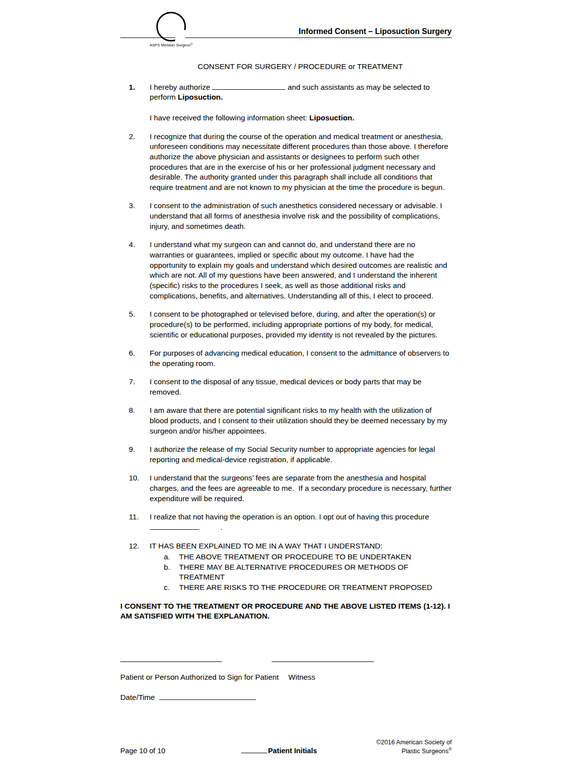ASPS Member Surgeon®
Informed Consent – Liposuction Surgery
CONSENT FOR SURGERY / PROCEDURE or TREATMENT
1. I hereby authorize and such assistants as may be selected to perform Liposuction.
I have received the following information sheet: Liposuction.
2. I recognize that during the course of the operation and medical treatment or anesthesia, unforeseen conditions may necessitate different procedures than those above. I therefore authorize the above physician and assistants or designees to perform such other procedures that are in the exercise of his or her professional judgment necessary and desirable. The authority granted under this paragraph shall include all conditions that require treatment and are not known to my physician at the time the procedure is begun.
3. I consent to the administration of such anesthetics considered necessary or advisable. I understand that all forms of anesthesia involve risk and the possibility of complications, injury, and sometimes death.
4. I understand what my surgeon can and cannot do, and understand there are no warranties or guarantees, implied or specific about my outcome. I have had the opportunity to explain my goals and understand which desired outcomes are realistic and which are not. All of my questions have been answered, and I understand the inherent (specific) risks to the procedures I seek, as well as those additional risks and complications, benefits, and alternatives. Understanding all of this, I elect to proceed.
5. I consent to be photographed or televised before, during, and after the operation(s) or procedure(s) to be performed, including appropriate portions of my body, for medical, scientific or educational purposes, provided my identity is not revealed by the pictures.
6. For purposes of advancing medical education, I consent to the admittance of observers to the operating room.
7. I consent to the disposal of any tissue, medical devices or body parts that may be removed.
8. I am aware that there are potential significant risks to my health with the utilization of blood products, and I consent to their utilization should they be deemed necessary by my surgeon and/or his/her appointees.
9. I authorize the release of my Social Security number to appropriate agencies for legal reporting and medical-device registration, if applicable.
10. I understand that the surgeons’ fees are separate from the anesthesia and hospital charges, and the fees are agreeable to me. If a secondary procedure is necessary, further expenditure will be required.
11. I realize that not having the operation is an option. I opt out of having this procedure .
12. IT HAS BEEN EXPLAINED TO ME IN A WAY THAT I UNDERSTAND:
a. THE ABOVE TREATMENT OR PROCEDURE TO BE UNDERTAKEN
b. THERE MAY BE ALTERNATIVE PROCEDURES OR METHODS OF TREATMENT
c. THERE ARE RISKS TO THE PROCEDURE OR TREATMENT PROPOSED
I CONSENT TO THE TREATMENT OR PROCEDURE AND THE ABOVE LISTED ITEMS (1-12). I AM SATISFIED WITH THE EXPLANATION.
Patient or Person Authorized to Sign for Patient
Witness
Date/Time
Page 10 of 10
Patient Initials
©2016 American Society of Plastic Surgeons®